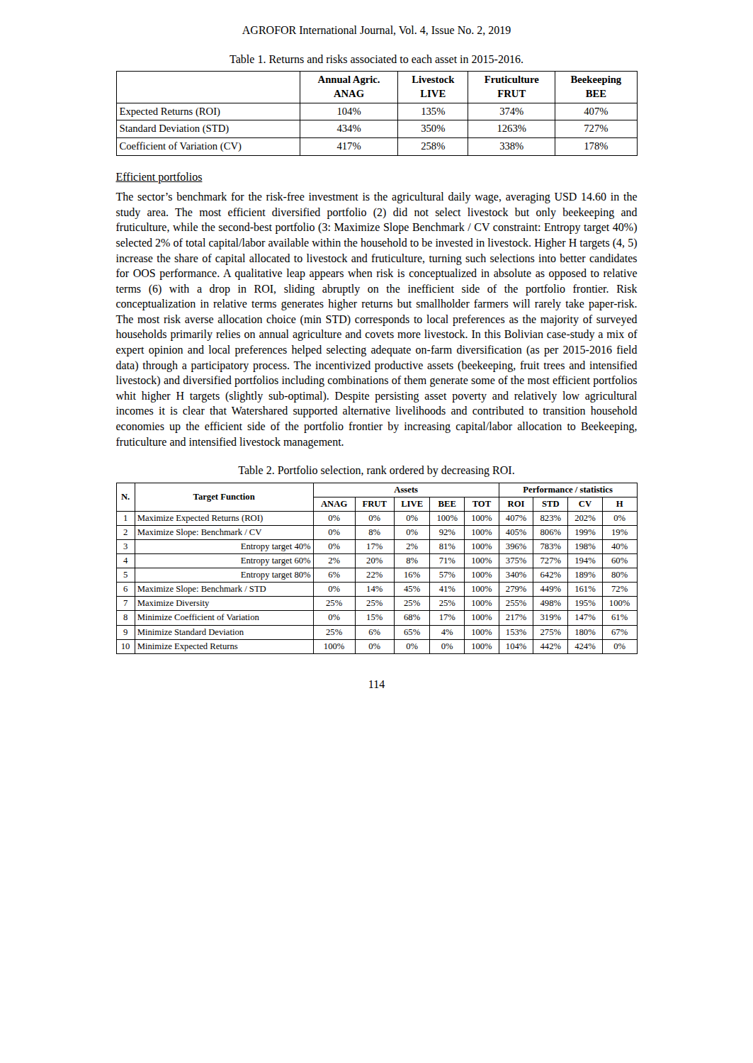AGROFOR International Journal, Vol. 4, Issue No. 2, 2019
Table 1. Returns and risks associated to each asset in 2015-2016.
| | Annual Agric. ANAG | Livestock LIVE | Fruticulture FRUT | Beekeeping BEE |
| --- | --- | --- | --- | --- |
| Expected Returns (ROI) | 104% | 135% | 374% | 407% |
| Standard Deviation (STD) | 434% | 350% | 1263% | 727% |
| Coefficient of Variation (CV) | 417% | 258% | 338% | 178% |
Efficient portfolios
The sector’s benchmark for the risk-free investment is the agricultural daily wage, averaging USD 14.60 in the study area. The most efficient diversified portfolio (2) did not select livestock but only beekeeping and fruticulture, while the second-best portfolio (3: Maximize Slope Benchmark / CV constraint: Entropy target 40%) selected 2% of total capital/labor available within the household to be invested in livestock. Higher H targets (4, 5) increase the share of capital allocated to livestock and fruticulture, turning such selections into better candidates for OOS performance. A qualitative leap appears when risk is conceptualized in absolute as opposed to relative terms (6) with a drop in ROI, sliding abruptly on the inefficient side of the portfolio frontier. Risk conceptualization in relative terms generates higher returns but smallholder farmers will rarely take paper-risk. The most risk averse allocation choice (min STD) corresponds to local preferences as the majority of surveyed households primarily relies on annual agriculture and covets more livestock. In this Bolivian case-study a mix of expert opinion and local preferences helped selecting adequate on-farm diversification (as per 2015-2016 field data) through a participatory process. The incentivized productive assets (beekeeping, fruit trees and intensified livestock) and diversified portfolios including combinations of them generate some of the most efficient portfolios whit higher H targets (slightly sub-optimal). Despite persisting asset poverty and relatively low agricultural incomes it is clear that Watershared supported alternative livelihoods and contributed to transition household economies up the efficient side of the portfolio frontier by increasing capital/labor allocation to Beekeeping, fruticulture and intensified livestock management.
Table 2. Portfolio selection, rank ordered by decreasing ROI.
| N. | Target Function | Assets | Performance / statistics |
| --- | --- | --- | --- |
| ANAG | FRUT | LIVE | BEE | TOT | ROI | STD | CV | H |
| 1 | Maximize Expected Returns (ROI) | 0% | 0% | 0% | 100% | 100% | 407% | 823% | 202% | 0% |
| 2 | Maximize Slope: Benchmark / CV | 0% | 8% | 0% | 92% | 100% | 405% | 806% | 199% | 19% |
| 3 | Entropy target 40% | 0% | 17% | 2% | 81% | 100% | 396% | 783% | 198% | 40% |
| 4 | Entropy target 60% | 2% | 20% | 8% | 71% | 100% | 375% | 727% | 194% | 60% |
| 5 | Entropy target 80% | 6% | 22% | 16% | 57% | 100% | 340% | 642% | 189% | 80% |
| 6 | Maximize Slope: Benchmark / STD | 0% | 14% | 45% | 41% | 100% | 279% | 449% | 161% | 72% |
| 7 | Maximize Diversity | 25% | 25% | 25% | 25% | 100% | 255% | 498% | 195% | 100% |
| 8 | Minimize Coefficient of Variation | 0% | 15% | 68% | 17% | 100% | 217% | 319% | 147% | 61% |
| 9 | Minimize Standard Deviation | 25% | 6% | 65% | 4% | 100% | 153% | 275% | 180% | 67% |
| 10 | Minimize Expected Returns | 100% | 0% | 0% | 0% | 100% | 104% | 442% | 424% | 0% |
114